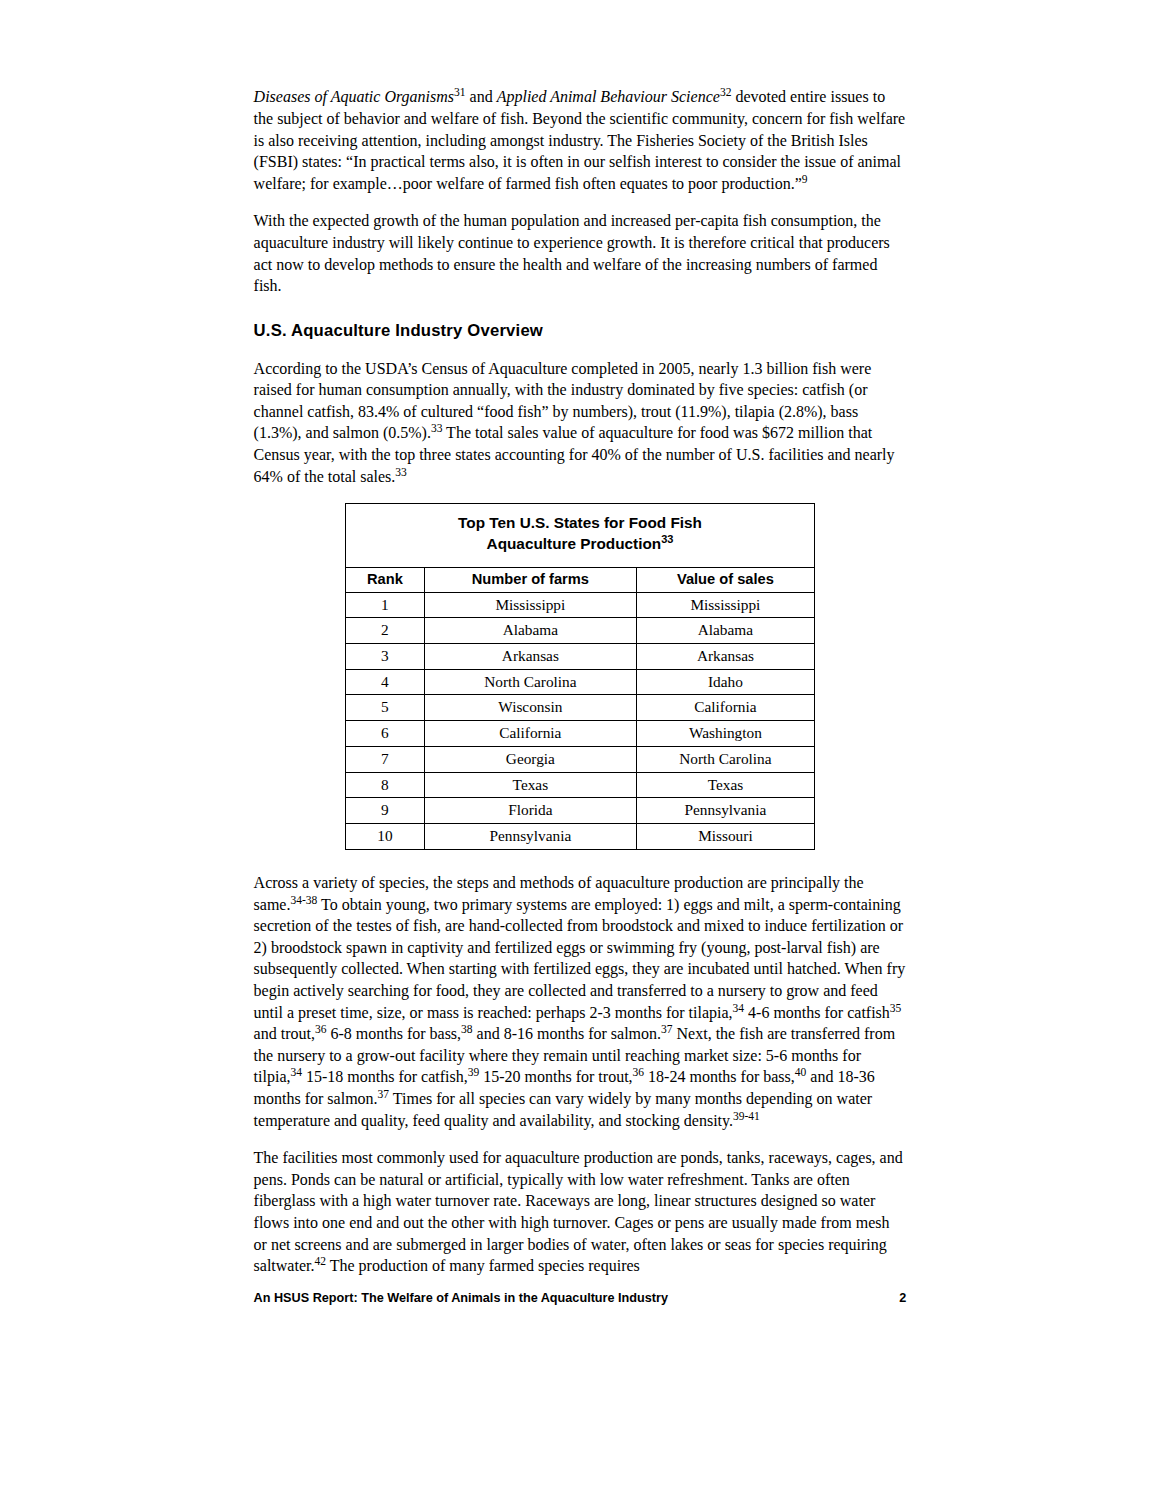Diseases of Aquatic Organisms31 and Applied Animal Behaviour Science32 devoted entire issues to the subject of behavior and welfare of fish. Beyond the scientific community, concern for fish welfare is also receiving attention, including amongst industry. The Fisheries Society of the British Isles (FSBI) states: “In practical terms also, it is often in our selfish interest to consider the issue of animal welfare; for example…poor welfare of farmed fish often equates to poor production.”9
With the expected growth of the human population and increased per-capita fish consumption, the aquaculture industry will likely continue to experience growth. It is therefore critical that producers act now to develop methods to ensure the health and welfare of the increasing numbers of farmed fish.
U.S. Aquaculture Industry Overview
According to the USDA’s Census of Aquaculture completed in 2005, nearly 1.3 billion fish were raised for human consumption annually, with the industry dominated by five species: catfish (or channel catfish, 83.4% of cultured “food fish” by numbers), trout (11.9%), tilapia (2.8%), bass (1.3%), and salmon (0.5%).33 The total sales value of aquaculture for food was $672 million that Census year, with the top three states accounting for 40% of the number of U.S. facilities and nearly 64% of the total sales.33
Top Ten U.S. States for Food Fish
Aquaculture Production33
| Rank | Number of farms | Value of sales |
| --- | --- | --- |
| 1 | Mississippi | Mississippi |
| 2 | Alabama | Alabama |
| 3 | Arkansas | Arkansas |
| 4 | North Carolina | Idaho |
| 5 | Wisconsin | California |
| 6 | California | Washington |
| 7 | Georgia | North Carolina |
| 8 | Texas | Texas |
| 9 | Florida | Pennsylvania |
| 10 | Pennsylvania | Missouri |
Across a variety of species, the steps and methods of aquaculture production are principally the same.34-38 To obtain young, two primary systems are employed: 1) eggs and milt, a sperm-containing secretion of the testes of fish, are hand-collected from broodstock and mixed to induce fertilization or 2) broodstock spawn in captivity and fertilized eggs or swimming fry (young, post-larval fish) are subsequently collected. When starting with fertilized eggs, they are incubated until hatched. When fry begin actively searching for food, they are collected and transferred to a nursery to grow and feed until a preset time, size, or mass is reached: perhaps 2-3 months for tilapia,34 4-6 months for catfish35 and trout,36 6-8 months for bass,38 and 8-16 months for salmon.37 Next, the fish are transferred from the nursery to a grow-out facility where they remain until reaching market size: 5-6 months for tilpia,34 15-18 months for catfish,39 15-20 months for trout,36 18-24 months for bass,40 and 18-36 months for salmon.37 Times for all species can vary widely by many months depending on water temperature and quality, feed quality and availability, and stocking density.39-41
The facilities most commonly used for aquaculture production are ponds, tanks, raceways, cages, and pens. Ponds can be natural or artificial, typically with low water refreshment. Tanks are often fiberglass with a high water turnover rate. Raceways are long, linear structures designed so water flows into one end and out the other with high turnover. Cages or pens are usually made from mesh or net screens and are submerged in larger bodies of water, often lakes or seas for species requiring saltwater.42 The production of many farmed species requires
An HSUS Report: The Welfare of Animals in the Aquaculture Industry 2